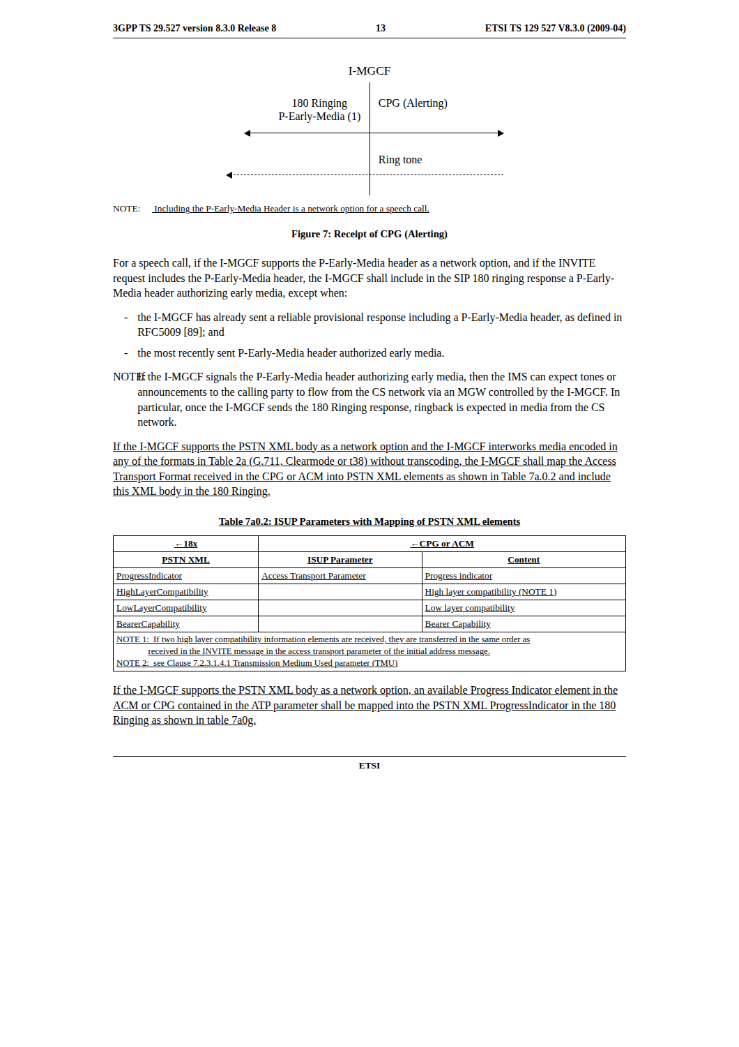3GPP TS 29.527 version 8.3.0 Release 8 13 ETSI TS 129 527 V8.3.0 (2009-04)
I-MGCF
180 Ringing
P-Early-Media (1)
CPG (Alerting)
Ring tone
NOTE: Including the P-Early-Media Header is a network option for a speech call.
Figure 7: Receipt of CPG (Alerting)
For a speech call, if the I-MGCF supports the P-Early-Media header as a network option, and if the INVITE request includes the P-Early-Media header, the I-MGCF shall include in the SIP 180 ringing response a P-Early-Media header authorizing early media, except when:
the I-MGCF has already sent a reliable provisional response including a P-Early-Media header, as defined in RFC5009 [89]; and
the most recently sent P-Early-Media header authorized early media.
NOTE: If the I-MGCF signals the P-Early-Media header authorizing early media, then the IMS can expect tones or announcements to the calling party to flow from the CS network via an MGW controlled by the I-MGCF. In particular, once the I-MGCF sends the 180 Ringing response, ringback is expected in media from the CS network.
If the I-MGCF supports the PSTN XML body as a network option and the I-MGCF interworks media encoded in any of the formats in Table 2a (G.711, Clearmode or t38) without transcoding, the I-MGCF shall map the Access Transport Format received in the CPG or ACM into PSTN XML elements as shown in Table 7a.0.2 and include this XML body in the 180 Ringing.
Table 7a0.2: ISUP Parameters with Mapping of PSTN XML elements
| ←18x | ←CPG or ACM |
| --- | --- |
| PSTN XML | ISUP Parameter | Content |
| ProgressIndicator | Access Transport Parameter | Progress indicator |
| HighLayerCompatibility | | High layer compatibility (NOTE 1) |
| LowLayerCompatibility | | Low layer compatibility |
| BearerCapability | | Bearer Capability |
| NOTE 1: If two high layer compatibility information elements are received, they are transferred in the same order as received in the INVITE message in the access transport parameter of the initial address message. NOTE 2: see Clause 7.2.3.1.4.1 Transmission Medium Used parameter (TMU) |
If the I-MGCF supports the PSTN XML body as a network option, an available Progress Indicator element in the ACM or CPG contained in the ATP parameter shall be mapped into the PSTN XML ProgressIndicator in the 180 Ringing as shown in table 7a0g.
ETSI